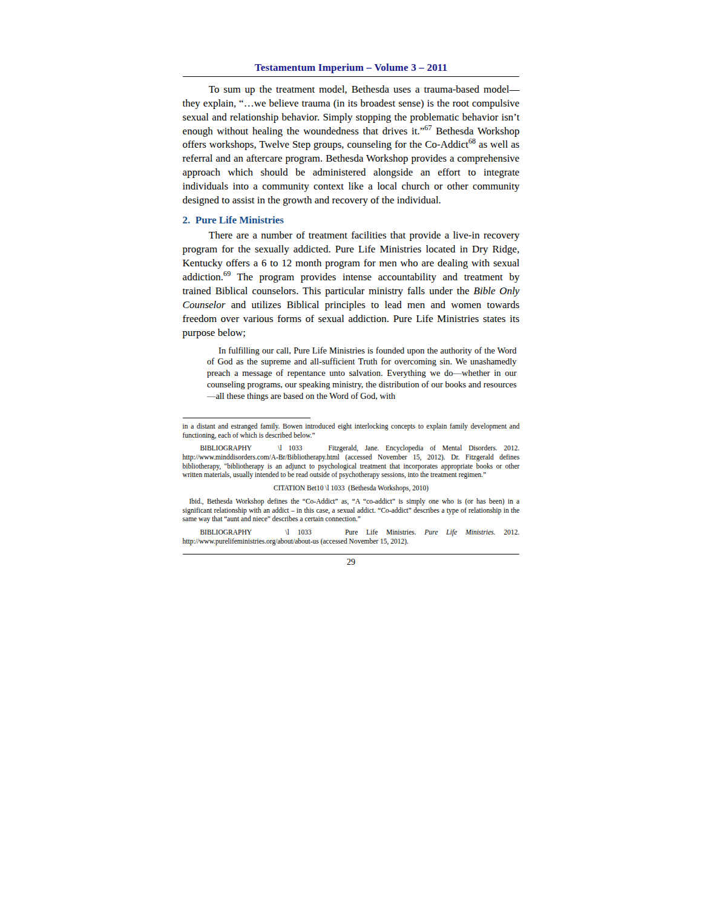Testamentum Imperium – Volume 3 – 2011
To sum up the treatment model, Bethesda uses a trauma-based model—they explain, “…we believe trauma (in its broadest sense) is the root compulsive sexual and relationship behavior. Simply stopping the problematic behavior isn’t enough without healing the woundedness that drives it.”67 Bethesda Workshop offers workshops, Twelve Step groups, counseling for the Co-Addict68 as well as referral and an aftercare program. Bethesda Workshop provides a comprehensive approach which should be administered alongside an effort to integrate individuals into a community context like a local church or other community designed to assist in the growth and recovery of the individual.
2. Pure Life Ministries
There are a number of treatment facilities that provide a live-in recovery program for the sexually addicted. Pure Life Ministries located in Dry Ridge, Kentucky offers a 6 to 12 month program for men who are dealing with sexual addiction.69 The program provides intense accountability and treatment by trained Biblical counselors. This particular ministry falls under the Bible Only Counselor and utilizes Biblical principles to lead men and women towards freedom over various forms of sexual addiction. Pure Life Ministries states its purpose below;
In fulfilling our call, Pure Life Ministries is founded upon the authority of the Word of God as the supreme and all-sufficient Truth for overcoming sin. We unashamedly preach a message of repentance unto salvation. Everything we do—whether in our counseling programs, our speaking ministry, the distribution of our books and resources—all these things are based on the Word of God, with
in a distant and estranged family. Bowen introduced eight interlocking concepts to explain family development and functioning, each of which is described below.”
BIBLIOGRAPHY \l 1033 Fitzgerald, Jane. Encyclopedia of Mental Disorders. 2012. http://www.minddisorders.com/A-Br/Bibliotherapy.html (accessed November 15, 2012). Dr. Fitzgerald defines bibliotherapy, "bibliotherapy is an adjunct to psychological treatment that incorporates appropriate books or other written materials, usually intended to be read outside of psychotherapy sessions, into the treatment regimen.”
CITATION Bet10 \l 1033 (Bethesda Workshops, 2010)
Ibid., Bethesda Workshop defines the “Co-Addict” as, “A “co-addict” is simply one who is (or has been) in a significant relationship with an addict – in this case, a sexual addict. “Co-addict” describes a type of relationship in the same way that “aunt and niece” describes a certain connection.”
BIBLIOGRAPHY \l 1033 Pure Life Ministries. Pure Life Ministries. 2012. http://www.purelifeministries.org/about/about-us (accessed November 15, 2012).
29